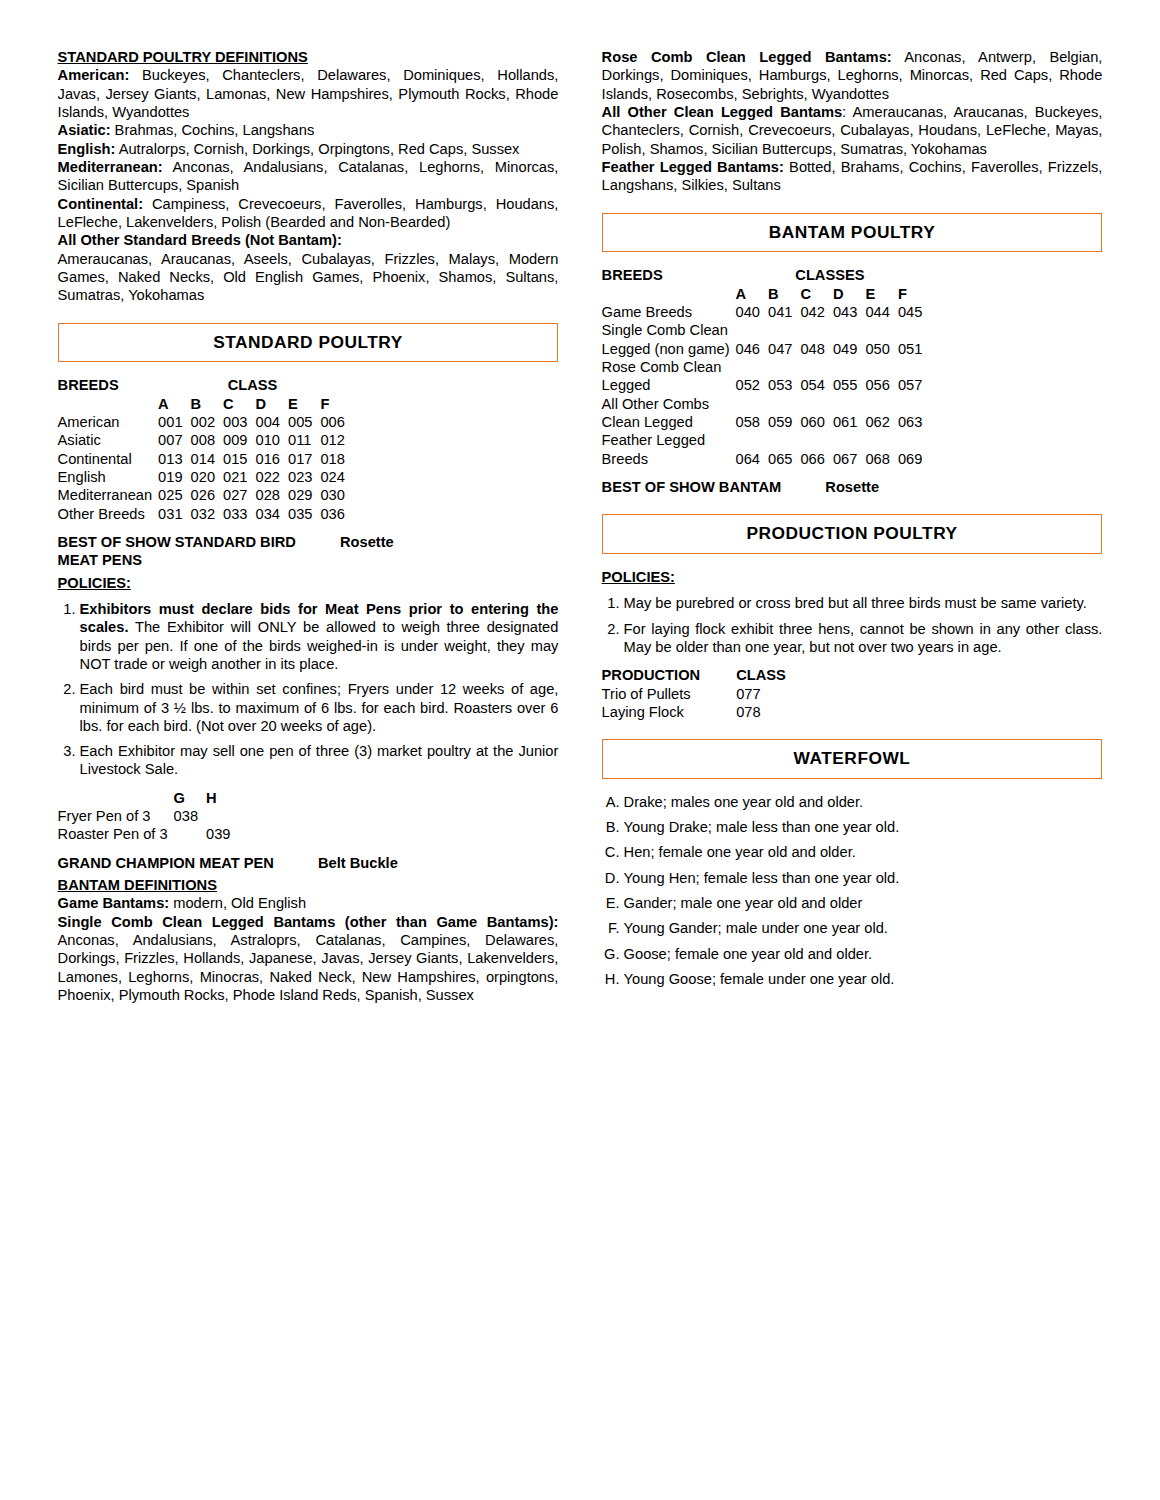STANDARD POULTRY DEFINITIONS
American: Buckeyes, Chanteclers, Delawares, Dominiques, Hollands, Javas, Jersey Giants, Lamonas, New Hampshires, Plymouth Rocks, Rhode Islands, Wyandottes
Asiatic: Brahmas, Cochins, Langshans
English: Autralorps, Cornish, Dorkings, Orpingtons, Red Caps, Sussex
Mediterranean: Anconas, Andalusians, Catalanas, Leghorns, Minorcas, Sicilian Buttercups, Spanish
Continental: Campiness, Crevecoeurs, Faverolles, Hamburgs, Houdans, LeFleche, Lakenvelders, Polish (Bearded and Non-Bearded)
All Other Standard Breeds (Not Bantam):
Ameraucanas, Araucanas, Aseels, Cubalayas, Frizzles, Malays, Modern Games, Naked Necks, Old English Games, Phoenix, Shamos, Sultans, Sumatras, Yokohamas
STANDARD POULTRY
| BREEDS | CLASS |
| --- | --- |
| | A | B | C | D | E | F |
| American | 001 | 002 | 003 | 004 | 005 | 006 |
| Asiatic | 007 | 008 | 009 | 010 | 011 | 012 |
| Continental | 013 | 014 | 015 | 016 | 017 | 018 |
| English | 019 | 020 | 021 | 022 | 023 | 024 |
| Mediterranean | 025 | 026 | 027 | 028 | 029 | 030 |
| Other Breeds | 031 | 032 | 033 | 034 | 035 | 036 |
BEST OF SHOW STANDARD BIRD Rosette
MEAT PENS
POLICIES:
Exhibitors must declare bids for Meat Pens prior to entering the scales. The Exhibitor will ONLY be allowed to weigh three designated birds per pen. If one of the birds weighed-in is under weight, they may NOT trade or weigh another in its place.
Each bird must be within set confines; Fryers under 12 weeks of age, minimum of 3 ½ lbs. to maximum of 6 lbs. for each bird. Roasters over 6 lbs. for each bird. (Not over 20 weeks of age).
Each Exhibitor may sell one pen of three (3) market poultry at the Junior Livestock Sale.
| | G | H |
| --- | --- | --- |
| Fryer Pen of 3 | 038 | |
| Roaster Pen of 3 | | 039 |
GRAND CHAMPION MEAT PEN Belt Buckle
BANTAM DEFINITIONS
Game Bantams: modern, Old English
Single Comb Clean Legged Bantams (other than Game Bantams): Anconas, Andalusians, Astraloprs, Catalanas, Campines, Delawares, Dorkings, Frizzles, Hollands, Japanese, Javas, Jersey Giants, Lakenvelders, Lamones, Leghorns, Minocras, Naked Neck, New Hampshires, orpingtons, Phoenix, Plymouth Rocks, Phode Island Reds, Spanish, Sussex
Rose Comb Clean Legged Bantams: Anconas, Antwerp, Belgian, Dorkings, Dominiques, Hamburgs, Leghorns, Minorcas, Red Caps, Rhode Islands, Rosecombs, Sebrights, Wyandottes
All Other Clean Legged Bantams: Ameraucanas, Araucanas, Buckeyes, Chanteclers, Cornish, Crevecoeurs, Cubalayas, Houdans, LeFleche, Mayas, Polish, Shamos, Sicilian Buttercups, Sumatras, Yokohamas
Feather Legged Bantams: Botted, Brahams, Cochins, Faverolles, Frizzels, Langshans, Silkies, Sultans
BANTAM POULTRY
| BREEDS | CLASSES |
| --- | --- |
| | A | B | C | D | E | F |
| Game Breeds | 040 | 041 | 042 | 043 | 044 | 045 |
| Single Comb Clean Legged (non game) | 046 | 047 | 048 | 049 | 050 | 051 |
| Rose Comb Clean Legged | 052 | 053 | 054 | 055 | 056 | 057 |
| All Other Combs Clean Legged | 058 | 059 | 060 | 061 | 062 | 063 |
| Feather Legged Breeds | 064 | 065 | 066 | 067 | 068 | 069 |
BEST OF SHOW BANTAM Rosette
PRODUCTION POULTRY
POLICIES:
May be purebred or cross bred but all three birds must be same variety.
For laying flock exhibit three hens, cannot be shown in any other class. May be older than one year, but not over two years in age.
| PRODUCTION | CLASS |
| --- | --- |
| Trio of Pullets | 077 |
| Laying Flock | 078 |
WATERFOWL
Drake; males one year old and older.
Young Drake; male less than one year old.
Hen; female one year old and older.
Young Hen; female less than one year old.
Gander; male one year old and older
Young Gander; male under one year old.
Goose; female one year old and older.
Young Goose; female under one year old.